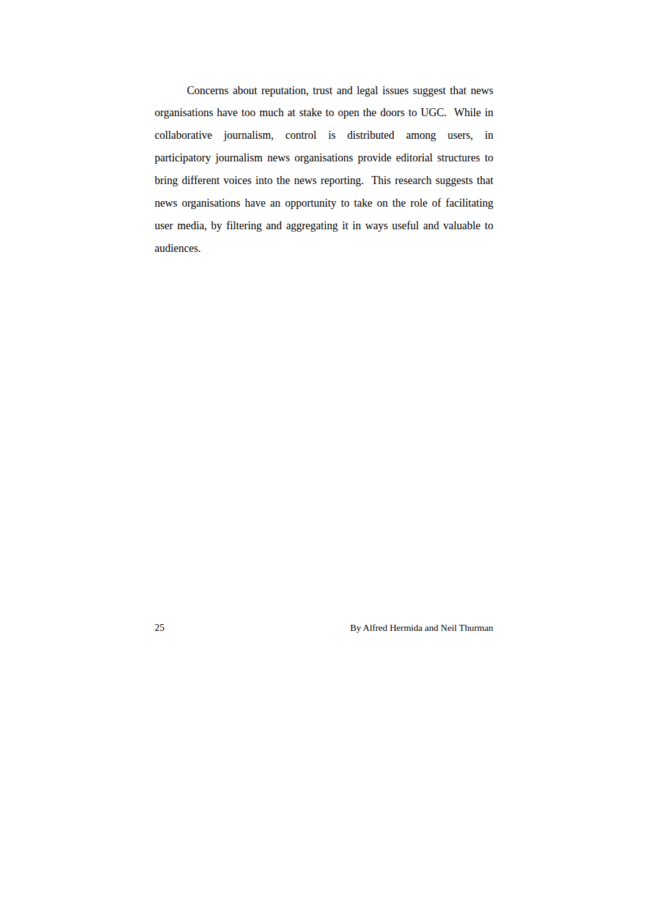Concerns about reputation, trust and legal issues suggest that news organisations have too much at stake to open the doors to UGC. While in collaborative journalism, control is distributed among users, in participatory journalism news organisations provide editorial structures to bring different voices into the news reporting. This research suggests that news organisations have an opportunity to take on the role of facilitating user media, by filtering and aggregating it in ways useful and valuable to audiences.
25 By Alfred Hermida and Neil Thurman